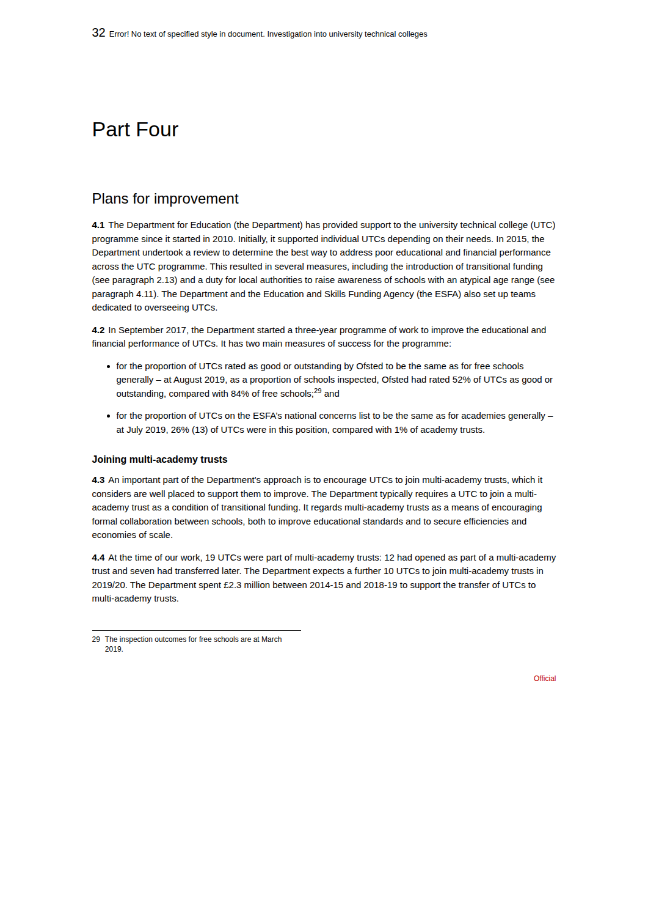32 Error! No text of specified style in document. Investigation into university technical colleges
Part Four
Plans for improvement
4.1 The Department for Education (the Department) has provided support to the university technical college (UTC) programme since it started in 2010. Initially, it supported individual UTCs depending on their needs. In 2015, the Department undertook a review to determine the best way to address poor educational and financial performance across the UTC programme. This resulted in several measures, including the introduction of transitional funding (see paragraph 2.13) and a duty for local authorities to raise awareness of schools with an atypical age range (see paragraph 4.11). The Department and the Education and Skills Funding Agency (the ESFA) also set up teams dedicated to overseeing UTCs.
4.2 In September 2017, the Department started a three-year programme of work to improve the educational and financial performance of UTCs. It has two main measures of success for the programme:
for the proportion of UTCs rated as good or outstanding by Ofsted to be the same as for free schools generally – at August 2019, as a proportion of schools inspected, Ofsted had rated 52% of UTCs as good or outstanding, compared with 84% of free schools;29 and
for the proportion of UTCs on the ESFA’s national concerns list to be the same as for academies generally – at July 2019, 26% (13) of UTCs were in this position, compared with 1% of academy trusts.
Joining multi-academy trusts
4.3 An important part of the Department's approach is to encourage UTCs to join multi-academy trusts, which it considers are well placed to support them to improve. The Department typically requires a UTC to join a multi-academy trust as a condition of transitional funding. It regards multi-academy trusts as a means of encouraging formal collaboration between schools, both to improve educational standards and to secure efficiencies and economies of scale.
4.4 At the time of our work, 19 UTCs were part of multi-academy trusts: 12 had opened as part of a multi-academy trust and seven had transferred later. The Department expects a further 10 UTCs to join multi-academy trusts in 2019/20. The Department spent £2.3 million between 2014-15 and 2018-19 to support the transfer of UTCs to multi-academy trusts.
29 The inspection outcomes for free schools are at March 2019.
Official